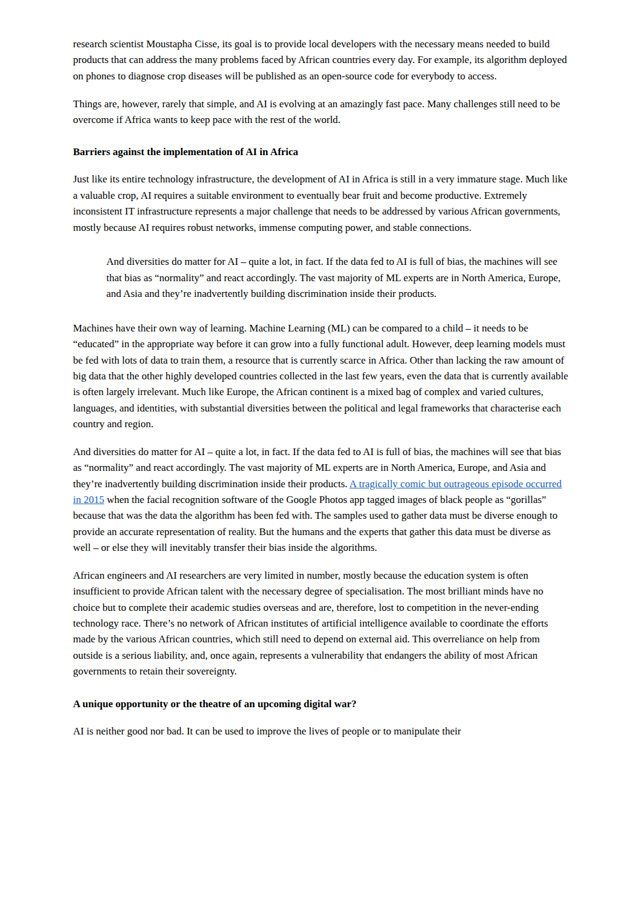research scientist Moustapha Cisse, its goal is to provide local developers with the necessary means needed to build products that can address the many problems faced by African countries every day. For example, its algorithm deployed on phones to diagnose crop diseases will be published as an open-source code for everybody to access.
Things are, however, rarely that simple, and AI is evolving at an amazingly fast pace. Many challenges still need to be overcome if Africa wants to keep pace with the rest of the world.
Barriers against the implementation of AI in Africa
Just like its entire technology infrastructure, the development of AI in Africa is still in a very immature stage. Much like a valuable crop, AI requires a suitable environment to eventually bear fruit and become productive. Extremely inconsistent IT infrastructure represents a major challenge that needs to be addressed by various African governments, mostly because AI requires robust networks, immense computing power, and stable connections.
And diversities do matter for AI – quite a lot, in fact. If the data fed to AI is full of bias, the machines will see that bias as “normality” and react accordingly. The vast majority of ML experts are in North America, Europe, and Asia and they’re inadvertently building discrimination inside their products.
Machines have their own way of learning. Machine Learning (ML) can be compared to a child – it needs to be “educated” in the appropriate way before it can grow into a fully functional adult. However, deep learning models must be fed with lots of data to train them, a resource that is currently scarce in Africa. Other than lacking the raw amount of big data that the other highly developed countries collected in the last few years, even the data that is currently available is often largely irrelevant. Much like Europe, the African continent is a mixed bag of complex and varied cultures, languages, and identities, with substantial diversities between the political and legal frameworks that characterise each country and region.
And diversities do matter for AI – quite a lot, in fact. If the data fed to AI is full of bias, the machines will see that bias as “normality” and react accordingly. The vast majority of ML experts are in North America, Europe, and Asia and they’re inadvertently building discrimination inside their products. A tragically comic but outrageous episode occurred in 2015 when the facial recognition software of the Google Photos app tagged images of black people as “gorillas” because that was the data the algorithm has been fed with. The samples used to gather data must be diverse enough to provide an accurate representation of reality. But the humans and the experts that gather this data must be diverse as well – or else they will inevitably transfer their bias inside the algorithms.
African engineers and AI researchers are very limited in number, mostly because the education system is often insufficient to provide African talent with the necessary degree of specialisation. The most brilliant minds have no choice but to complete their academic studies overseas and are, therefore, lost to competition in the never-ending technology race. There’s no network of African institutes of artificial intelligence available to coordinate the efforts made by the various African countries, which still need to depend on external aid. This overreliance on help from outside is a serious liability, and, once again, represents a vulnerability that endangers the ability of most African governments to retain their sovereignty.
A unique opportunity or the theatre of an upcoming digital war?
AI is neither good nor bad. It can be used to improve the lives of people or to manipulate their